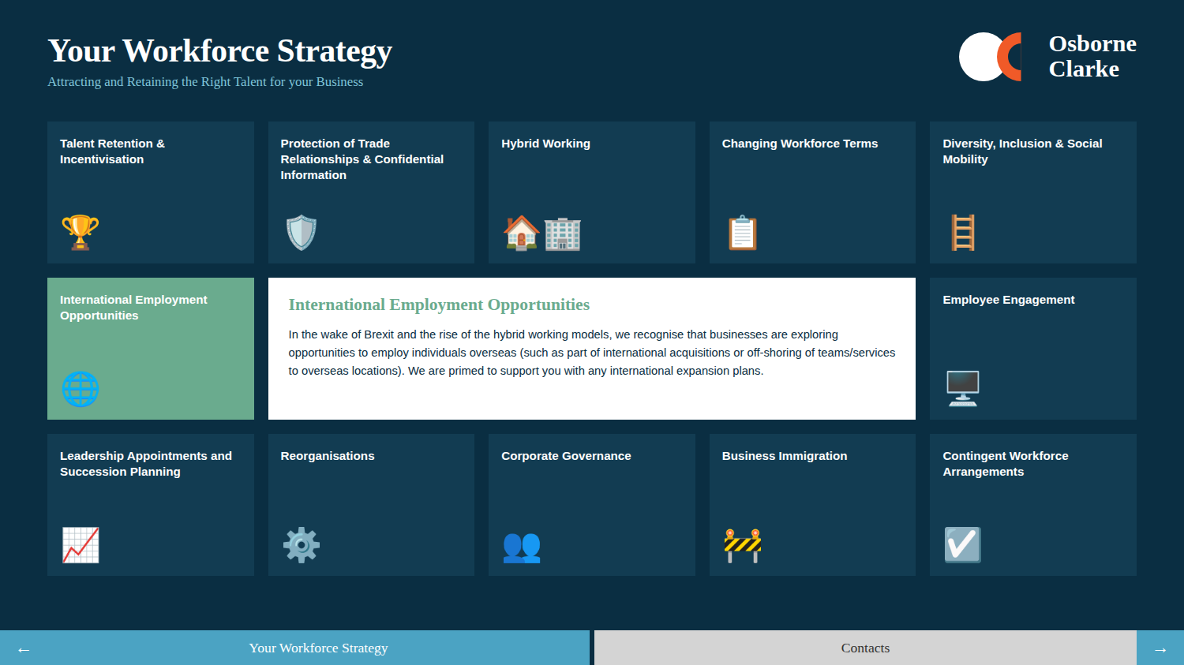Your Workforce Strategy
Attracting and Retaining the Right Talent for your Business
Osborne
Clarke
Talent Retention & Incentivisation
🏆
Protection of Trade Relationships & Confidential Information
🛡️
Hybrid Working
🏠🏢
Changing Workforce Terms
📋
Diversity, Inclusion & Social Mobility
🪜
International Employment Opportunities
🌐
International Employment Opportunities
In the wake of Brexit and the rise of the hybrid working models, we recognise that businesses are exploring opportunities to employ individuals overseas (such as part of international acquisitions or off-shoring of teams/services to overseas locations). We are primed to support you with any international expansion plans.
Employee Engagement
🖥️
Leadership Appointments and Succession Planning
📈
Reorganisations
⚙️
Corporate Governance
👥
Business Immigration
🚧
Contingent Workforce Arrangements
☑️
← Your Workforce Strategy Contacts →